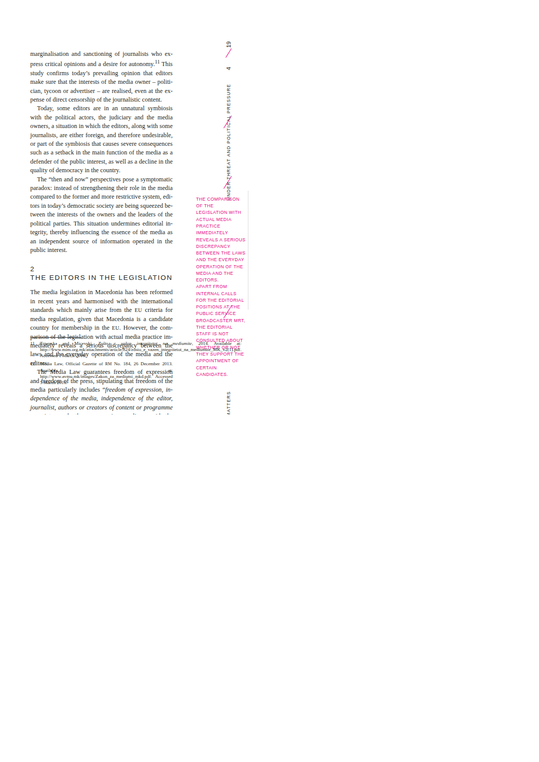19
4
Under threat and political pressure
Media Integrity Matters
marginalisation and sanctioning of journalists who express critical opinions and a desire for autonomy.11 This study confirms today’s prevailing opinion that editors make sure that the interests of the media owner – politician, tycoon or advertiser – are realised, even at the expense of direct censorship of the journalistic content.
Today, some editors are in an unnatural symbiosis with the political actors, the judiciary and the media owners, a situation in which the editors, along with some journalists, are either foreign, and therefore undesirable, or part of the symbiosis that causes severe consequences such as a setback in the main function of the media as a defender of the public interest, as well as a decline in the quality of democracy in the country.
The “then and now” perspectives pose a symptomatic paradox: instead of strengthening their role in the media compared to the former and more restrictive system, editors in today’s democratic society are being squeezed between the interests of the owners and the leaders of the political parties. This situation undermines editorial integrity, thereby influencing the essence of the media as an independent source of information operated in the public interest.
2
The editors in the legislation
The media legislation in Macedonia has been reformed in recent years and harmonised with the international standards which mainly arise from the EU criteria for media regulation, given that Macedonia is a candidate country for membership in the EU. However, the comparison of the legislation with actual media practice immediately reveals a serious discrepancy between the laws and the everyday operation of the media and the editors.
The Media Law guarantees freedom of expression and freedom of the press, stipulating that freedom of the media particularly includes “freedom of expression, independence of the media, independence of the editor, journalist, authors or creators of content or programme associates and other persons in compliance with the rules of the profession” (Article 3).12
In addition, the Law on Audio and Audiovisual Media Services, which lays down the principles that need to be followed when conducting business activity, stipulates that the broadcaster shall ensure the autonomy, independence and
The comparison of the legislation with actual media practice immediately reveals a serious discrepancy between the laws and the everyday operation of the media and the editors.
Apart from internal calls for the editorial positions at the public service broadcaster MRT, the editorial staff is not consulted about whether or not they support the appointment of certain candidates.
11
Trpevska and Micevski, Zošto e važen integritetot na mediumite, 2014. Available at: http://www.mim.org.mk/attachments/article/824/zosto_e_vazen_integritetot_na_mediumite_MK_v2(1).pdf. Accessed 1 March 2016.
12
Media Law, Official Gazette of RM No. 184, 26 December 2013. Available at: http://www.avmu.mk/images/Zakon_za_mediumi_mkd.pdf. Accessed 5 March 2016.